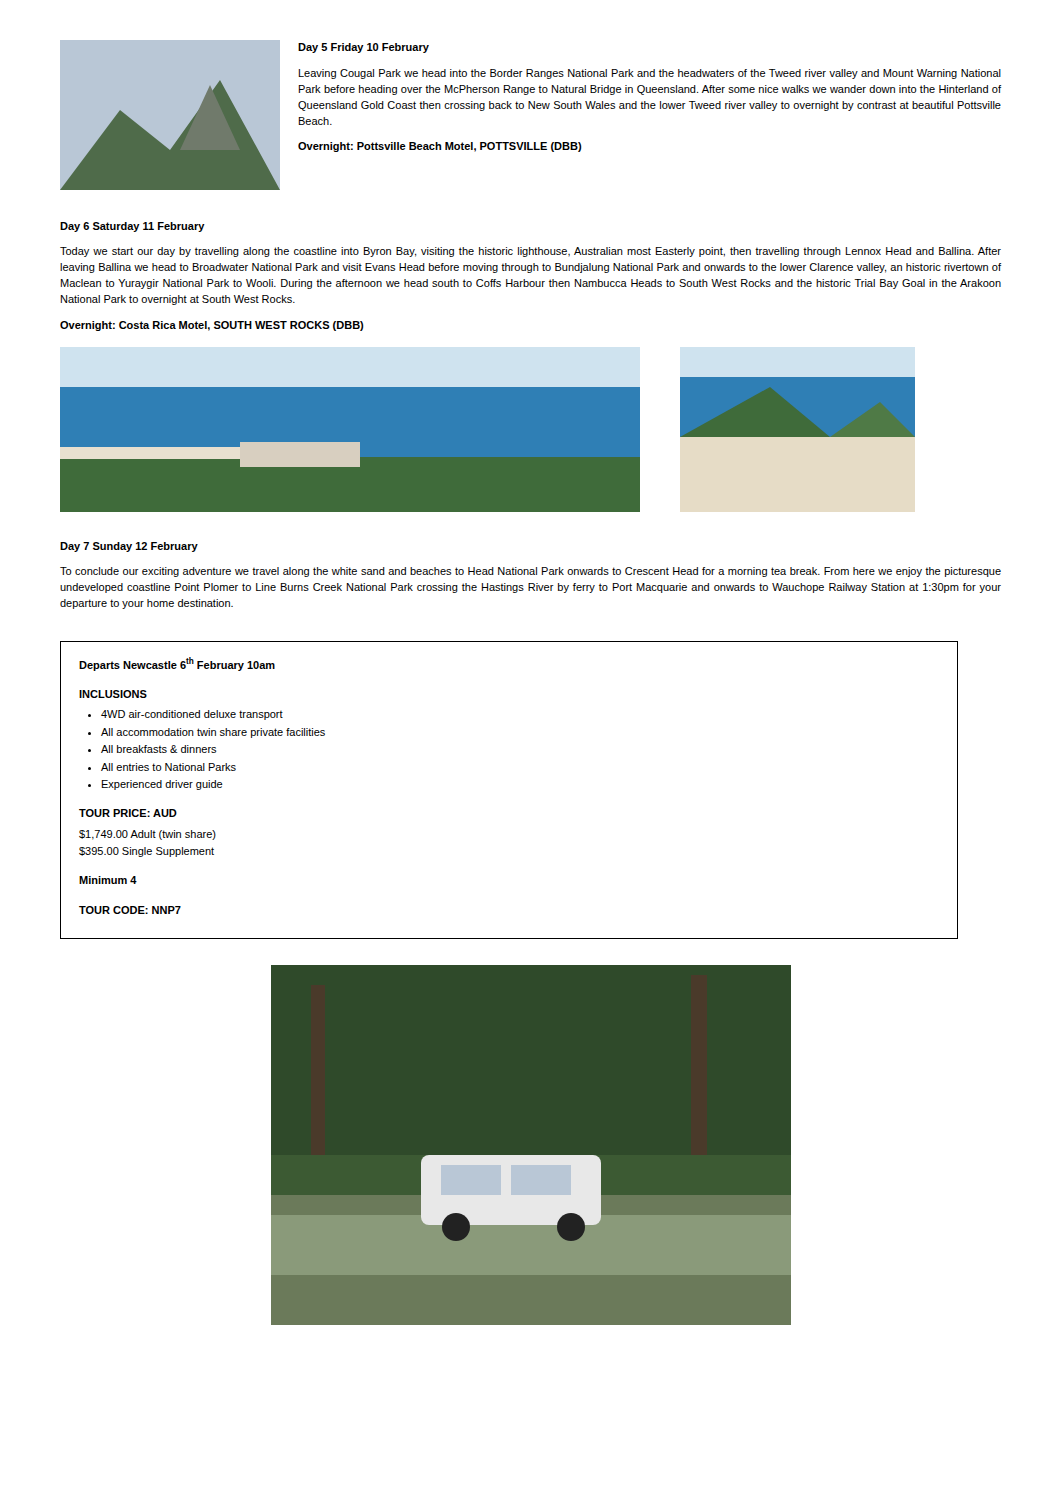Day 5 Friday 10 February
Leaving Cougal Park we head into the Border Ranges National Park and the headwaters of the Tweed river valley and Mount Warning National Park before heading over the McPherson Range to Natural Bridge in Queensland. After some nice walks we wander down into the Hinterland of Queensland Gold Coast then crossing back to New South Wales and the lower Tweed river valley to overnight by contrast at beautiful Pottsville Beach.
Overnight: Pottsville Beach Motel, POTTSVILLE (DBB)
Day 6 Saturday 11 February
Today we start our day by travelling along the coastline into Byron Bay, visiting the historic lighthouse, Australian most Easterly point, then travelling through Lennox Head and Ballina. After leaving Ballina we head to Broadwater National Park and visit Evans Head before moving through to Bundjalung National Park and onwards to the lower Clarence valley, an historic rivertown of Maclean to Yuraygir National Park to Wooli. During the afternoon we head south to Coffs Harbour then Nambucca Heads to South West Rocks and the historic Trial Bay Goal in the Arakoon National Park to overnight at South West Rocks.
Overnight: Costa Rica Motel, SOUTH WEST ROCKS (DBB)
Day 7 Sunday 12 February
To conclude our exciting adventure we travel along the white sand and beaches to Head National Park onwards to Crescent Head for a morning tea break. From here we enjoy the picturesque undeveloped coastline Point Plomer to Line Burns Creek National Park crossing the Hastings River by ferry to Port Macquarie and onwards to Wauchope Railway Station at 1:30pm for your departure to your home destination.
Departs Newcastle 6th February 10am
INCLUSIONS
4WD air-conditioned deluxe transport
All accommodation twin share private facilities
All breakfasts & dinners
All entries to National Parks
Experienced driver guide
TOUR PRICE: AUD
$1,749.00 Adult (twin share)
$395.00 Single Supplement
Minimum 4
TOUR CODE: NNP7